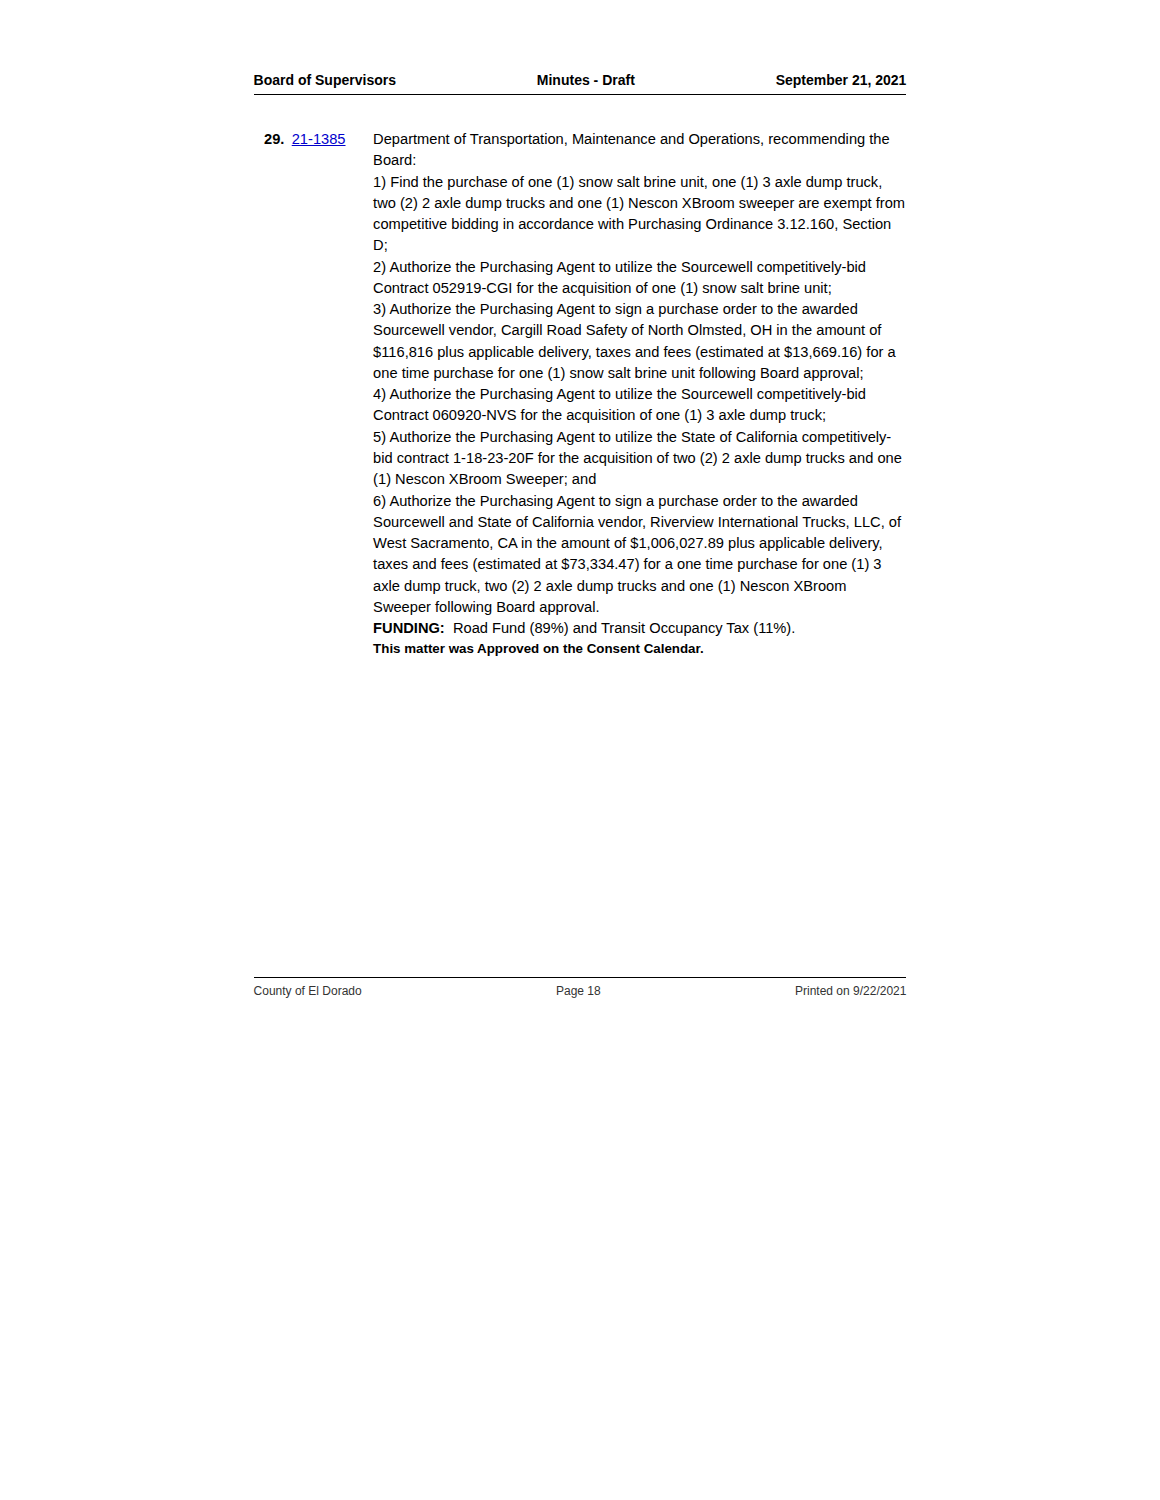Board of Supervisors
Minutes - Draft
September 21, 2021
29.
21-1385
Department of Transportation, Maintenance and Operations, recommending the Board:
1) Find the purchase of one (1) snow salt brine unit, one (1) 3 axle dump truck, two (2) 2 axle dump trucks and one (1) Nescon XBroom sweeper are exempt from competitive bidding in accordance with Purchasing Ordinance 3.12.160, Section D;
2) Authorize the Purchasing Agent to utilize the Sourcewell competitively-bid Contract 052919-CGI for the acquisition of one (1) snow salt brine unit;
3) Authorize the Purchasing Agent to sign a purchase order to the awarded Sourcewell vendor, Cargill Road Safety of North Olmsted, OH in the amount of $116,816 plus applicable delivery, taxes and fees (estimated at $13,669.16) for a one time purchase for one (1) snow salt brine unit following Board approval;
4) Authorize the Purchasing Agent to utilize the Sourcewell competitively-bid Contract 060920-NVS for the acquisition of one (1) 3 axle dump truck;
5) Authorize the Purchasing Agent to utilize the State of California competitively-bid contract 1-18-23-20F for the acquisition of two (2) 2 axle dump trucks and one (1) Nescon XBroom Sweeper; and
6) Authorize the Purchasing Agent to sign a purchase order to the awarded Sourcewell and State of California vendor, Riverview International Trucks, LLC, of West Sacramento, CA in the amount of $1,006,027.89 plus applicable delivery, taxes and fees (estimated at $73,334.47) for a one time purchase for one (1) 3 axle dump truck, two (2) 2 axle dump trucks and one (1) Nescon XBroom Sweeper following Board approval.
FUNDING: Road Fund (89%) and Transit Occupancy Tax (11%).
This matter was Approved on the Consent Calendar.
County of El Dorado
Page 18
Printed on 9/22/2021